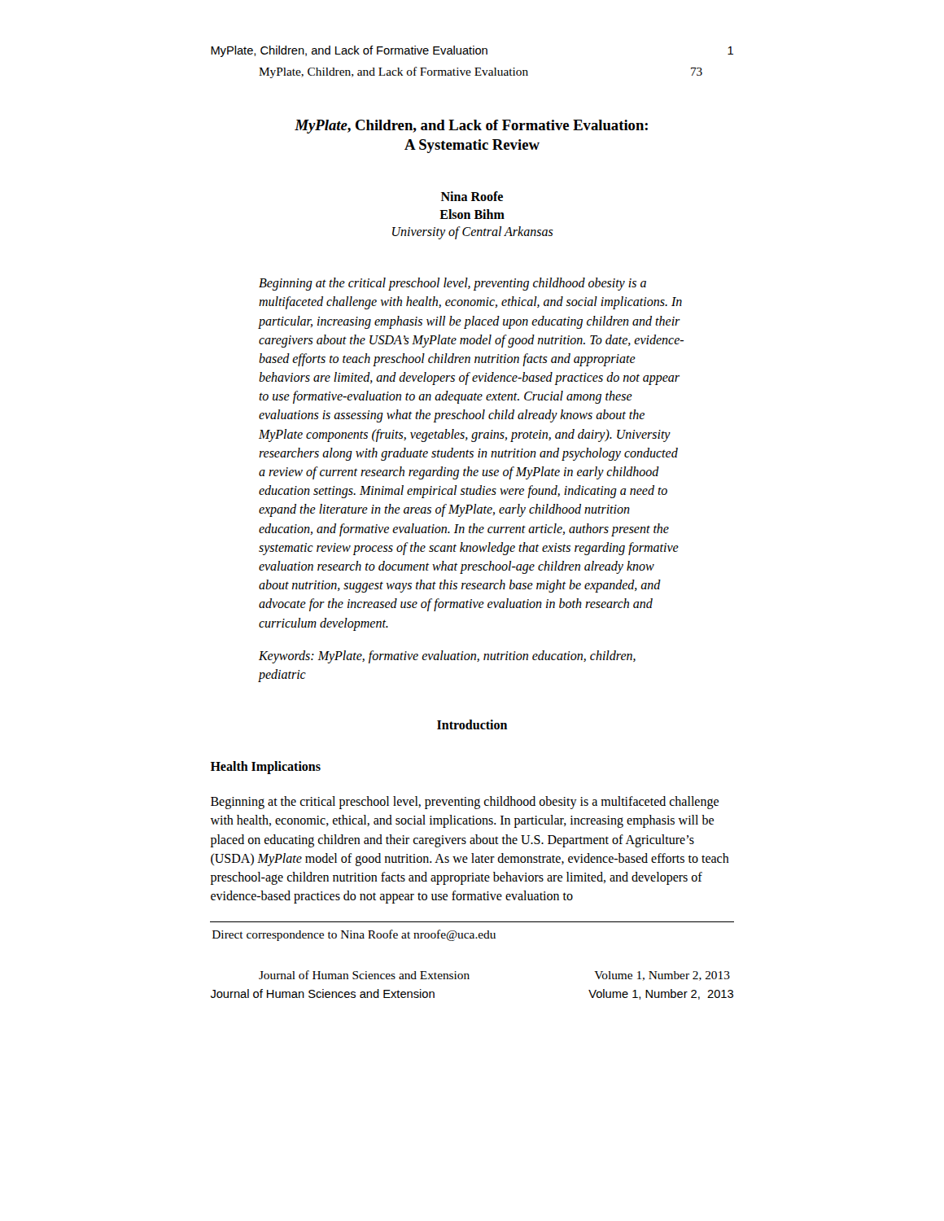MyPlate, Children, and Lack of Formative Evaluation 1
MyPlate, Children, and Lack of Formative Evaluation 73
MyPlate, Children, and Lack of Formative Evaluation:
A Systematic Review
Nina Roofe
Elson Bihm
University of Central Arkansas
Beginning at the critical preschool level, preventing childhood obesity is a multifaceted challenge with health, economic, ethical, and social implications. In particular, increasing emphasis will be placed upon educating children and their caregivers about the USDA’s MyPlate model of good nutrition. To date, evidence-based efforts to teach preschool children nutrition facts and appropriate behaviors are limited, and developers of evidence-based practices do not appear to use formative-evaluation to an adequate extent. Crucial among these evaluations is assessing what the preschool child already knows about the MyPlate components (fruits, vegetables, grains, protein, and dairy). University researchers along with graduate students in nutrition and psychology conducted a review of current research regarding the use of MyPlate in early childhood education settings. Minimal empirical studies were found, indicating a need to expand the literature in the areas of MyPlate, early childhood nutrition education, and formative evaluation. In the current article, authors present the systematic review process of the scant knowledge that exists regarding formative evaluation research to document what preschool-age children already know about nutrition, suggest ways that this research base might be expanded, and advocate for the increased use of formative evaluation in both research and curriculum development.
Keywords: MyPlate, formative evaluation, nutrition education, children, pediatric
Introduction
Health Implications
Beginning at the critical preschool level, preventing childhood obesity is a multifaceted challenge with health, economic, ethical, and social implications. In particular, increasing emphasis will be placed on educating children and their caregivers about the U.S. Department of Agriculture’s (USDA) MyPlate model of good nutrition. As we later demonstrate, evidence-based efforts to teach preschool-age children nutrition facts and appropriate behaviors are limited, and developers of evidence-based practices do not appear to use formative evaluation to
Direct correspondence to Nina Roofe at nroofe@uca.edu
Journal of Human Sciences and Extension Volume 1, Number 2, 2013
Journal of Human Sciences and Extension Volume 1, Number 2, 2013